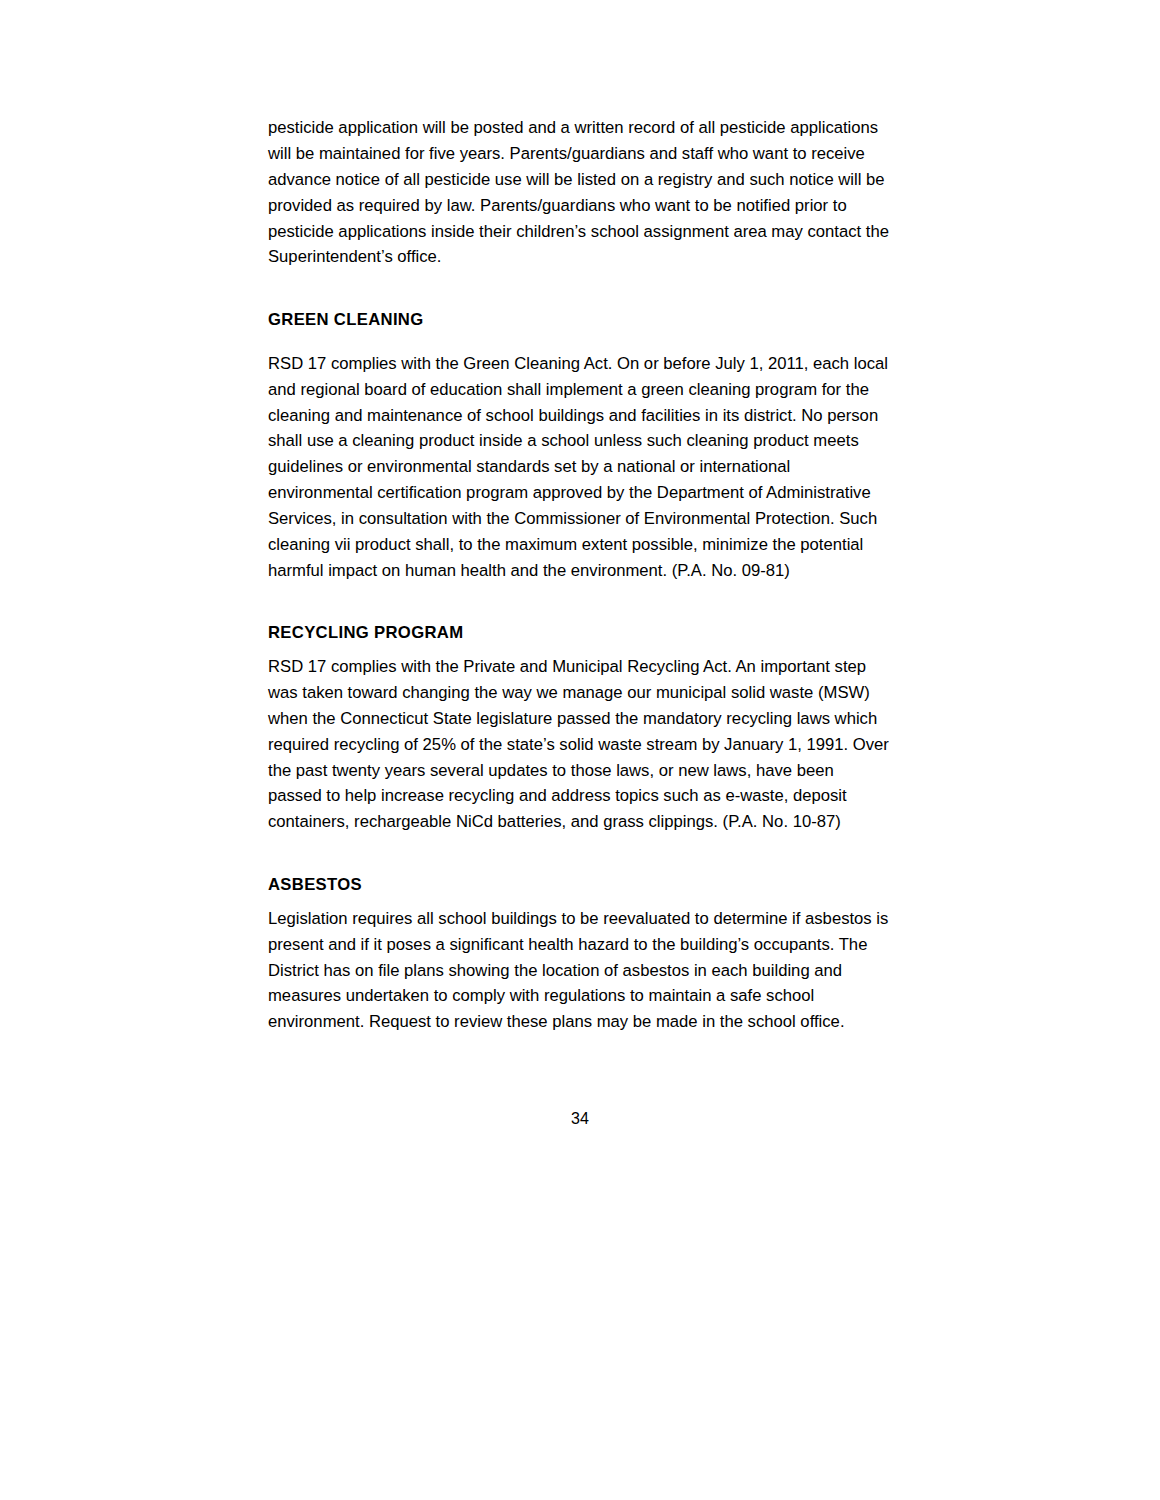pesticide application will be posted and a written record of all pesticide applications will be maintained for five years. Parents/guardians and staff who want to receive advance notice of all pesticide use will be listed on a registry and such notice will be provided as required by law. Parents/guardians who want to be notified prior to pesticide applications inside their children’s school assignment area may contact the Superintendent’s office.
GREEN CLEANING
RSD 17 complies with the Green Cleaning Act. On or before July 1, 2011, each local and regional board of education shall implement a green cleaning program for the cleaning and maintenance of school buildings and facilities in its district. No person shall use a cleaning product inside a school unless such cleaning product meets guidelines or environmental standards set by a national or international environmental certification program approved by the Department of Administrative Services, in consultation with the Commissioner of Environmental Protection. Such cleaning vii product shall, to the maximum extent possible, minimize the potential harmful impact on human health and the environment. (P.A. No. 09-81)
RECYCLING PROGRAM
RSD 17 complies with the Private and Municipal Recycling Act. An important step was taken toward changing the way we manage our municipal solid waste (MSW) when the Connecticut State legislature passed the mandatory recycling laws which required recycling of 25% of the state’s solid waste stream by January 1, 1991. Over the past twenty years several updates to those laws, or new laws, have been passed to help increase recycling and address topics such as e-waste, deposit containers, rechargeable NiCd batteries, and grass clippings. (P.A. No. 10-87)
ASBESTOS
Legislation requires all school buildings to be reevaluated to determine if asbestos is present and if it poses a significant health hazard to the building’s occupants. The District has on file plans showing the location of asbestos in each building and measures undertaken to comply with regulations to maintain a safe school environment. Request to review these plans may be made in the school office.
34